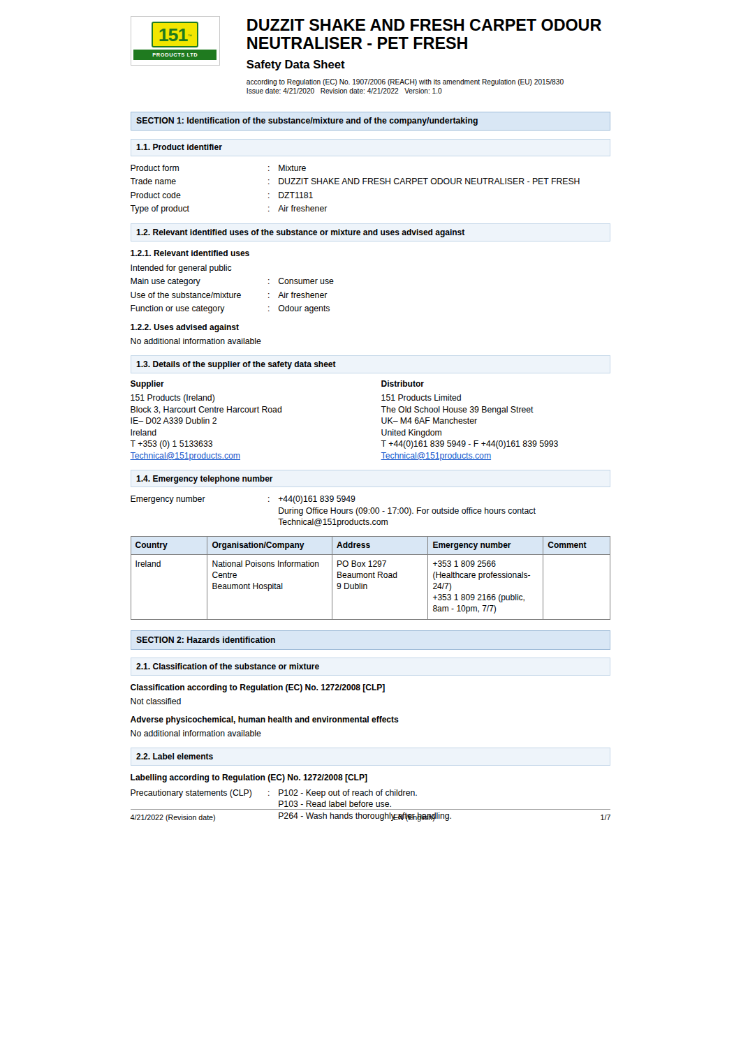151™
PRODUCTS LTD
DUZZIT SHAKE AND FRESH CARPET ODOUR NEUTRALISER - PET FRESH
Safety Data Sheet
according to Regulation (EC) No. 1907/2006 (REACH) with its amendment Regulation (EU) 2015/830
Issue date: 4/21/2020 Revision date: 4/21/2022 Version: 1.0
SECTION 1: Identification of the substance/mixture and of the company/undertaking
1.1. Product identifier
| Product form | : | Mixture |
| Trade name | : | DUZZIT SHAKE AND FRESH CARPET ODOUR NEUTRALISER - PET FRESH |
| Product code | : | DZT1181 |
| Type of product | : | Air freshener |
1.2. Relevant identified uses of the substance or mixture and uses advised against
1.2.1. Relevant identified uses
| Intended for general public | | |
| Main use category | : | Consumer use |
| Use of the substance/mixture | : | Air freshener |
| Function or use category | : | Odour agents |
1.2.2. Uses advised against
No additional information available
1.3. Details of the supplier of the safety data sheet
Supplier
151 Products (Ireland)
Block 3, Harcourt Centre Harcourt Road
IE– D02 A339 Dublin 2
Ireland
T +353 (0) 1 5133633
Technical@151products.com
Distributor
151 Products Limited
The Old School House 39 Bengal Street
UK– M4 6AF Manchester
United Kingdom
T +44(0)161 839 5949 - F +44(0)161 839 5993
Technical@151products.com
1.4. Emergency telephone number
| Emergency number | : | +44(0)161 839 5949 During Office Hours (09:00 - 17:00). For outside office hours contact Technical@151products.com |
| Country | Organisation/Company | Address | Emergency number | Comment |
| --- | --- | --- | --- | --- |
| Ireland | National Poisons Information Centre Beaumont Hospital | PO Box 1297 Beaumont Road 9 Dublin | +353 1 809 2566 (Healthcare professionals-24/7) +353 1 809 2166 (public, 8am - 10pm, 7/7) | |
SECTION 2: Hazards identification
2.1. Classification of the substance or mixture
Classification according to Regulation (EC) No. 1272/2008 [CLP]
Not classified
Adverse physicochemical, human health and environmental effects
No additional information available
2.2. Label elements
Labelling according to Regulation (EC) No. 1272/2008 [CLP]
| Precautionary statements (CLP) | : | P102 - Keep out of reach of children. P103 - Read label before use. P264 - Wash hands thoroughly after handling. |
4/21/2022 (Revision date)
EN (English)
1/7